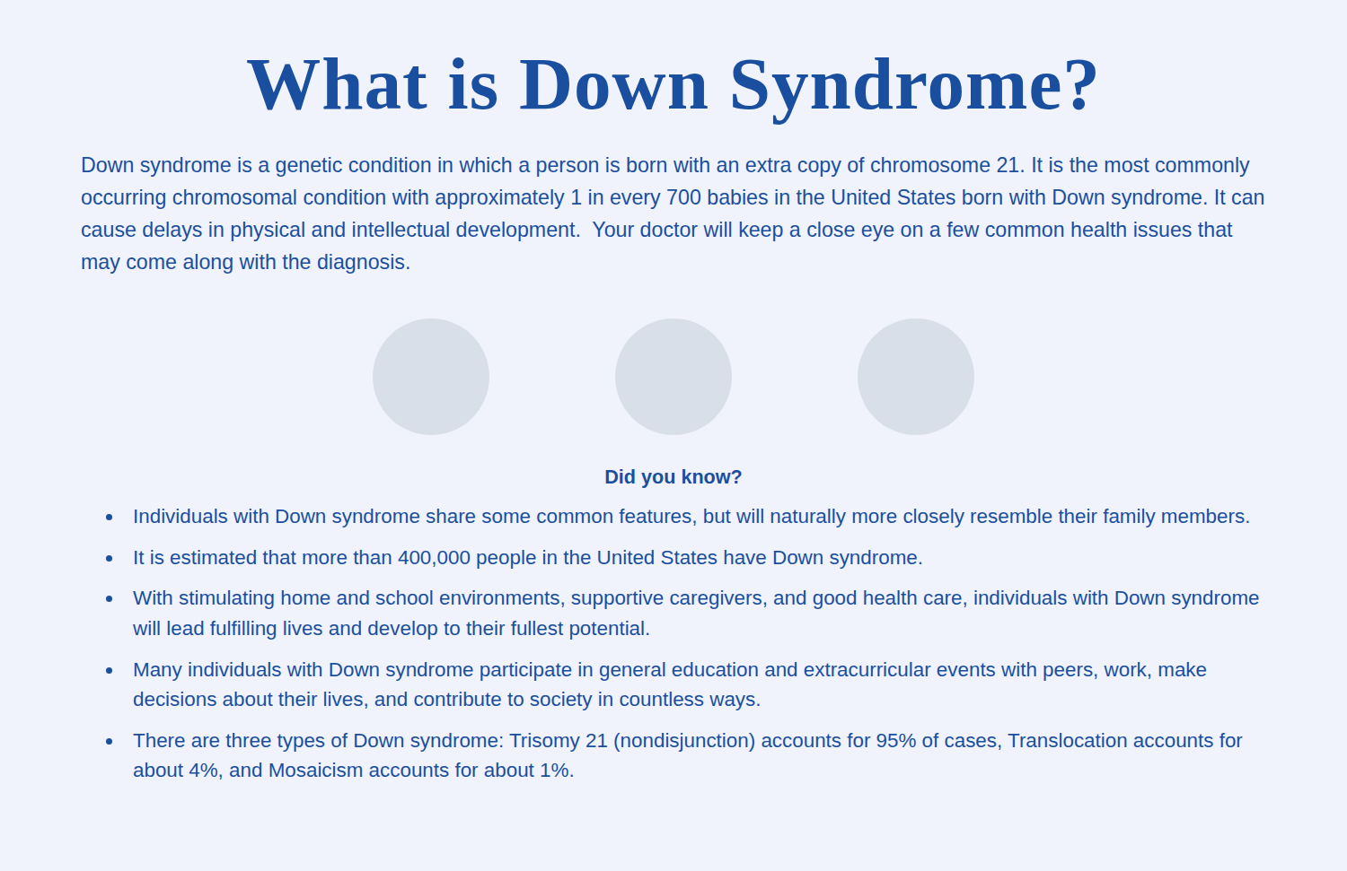What is Down Syndrome?
Down syndrome is a genetic condition in which a person is born with an extra copy of chromosome 21. It is the most commonly occurring chromosomal condition with approximately 1 in every 700 babies in the United States born with Down syndrome. It can cause delays in physical and intellectual development. Your doctor will keep a close eye on a few common health issues that may come along with the diagnosis.
Did you know?
Individuals with Down syndrome share some common features, but will naturally more closely resemble their family members.
It is estimated that more than 400,000 people in the United States have Down syndrome.
With stimulating home and school environments, supportive caregivers, and good health care, individuals with Down syndrome will lead fulfilling lives and develop to their fullest potential.
Many individuals with Down syndrome participate in general education and extracurricular events with peers, work, make decisions about their lives, and contribute to society in countless ways.
There are three types of Down syndrome: Trisomy 21 (nondisjunction) accounts for 95% of cases, Translocation accounts for about 4%, and Mosaicism accounts for about 1%.